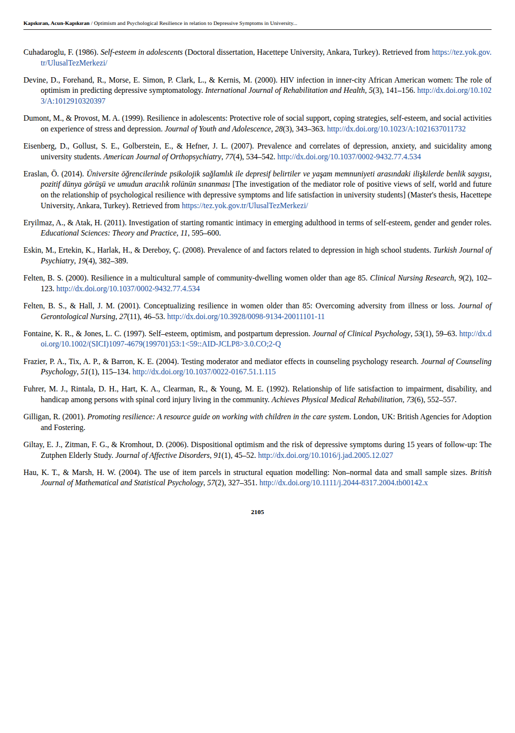Kapıkıran, Acun-Kapıkıran / Optimism and Psychological Resilience in relation to Depressive Symptoms in University...
Cuhadaroglu, F. (1986). Self-esteem in adolescents (Doctoral dissertation, Hacettepe University, Ankara, Turkey). Retrieved from https://tez.yok.gov.tr/UlusalTezMerkezi/
Devine, D., Forehand, R., Morse, E. Simon, P. Clark, L., & Kernis, M. (2000). HIV infection in inner-city African American women: The role of optimism in predicting depressive symptomatology. International Journal of Rehabilitation and Health, 5(3), 141–156. http://dx.doi.org/10.1023/A:1012910320397
Dumont, M., & Provost, M. A. (1999). Resilience in adolescents: Protective role of social support, coping strategies, self-esteem, and social activities on experience of stress and depression. Journal of Youth and Adolescence, 28(3), 343–363. http://dx.doi.org/10.1023/A:1021637011732
Eisenberg, D., Gollust, S. E., Golberstein, E., & Hefner, J. L. (2007). Prevalence and correlates of depression, anxiety, and suicidality among university students. American Journal of Orthopsychiatry, 77(4), 534–542. http://dx.doi.org/10.1037/0002-9432.77.4.534
Eraslan, Ö. (2014). Üniversite öğrencilerinde psikolojik sağlamlık ile depresif belirtiler ve yaşam memnuniyeti arasındaki ilişkilerde benlik saygısı, pozitif dünya görüşü ve umudun aracılık rolünün sınanması [The investigation of the mediator role of positive views of self, world and future on the relationship of psychological resilience with depressive symptoms and life satisfaction in university students] (Master's thesis, Hacettepe University, Ankara, Turkey). Retrieved from https://tez.yok.gov.tr/UlusalTezMerkezi/
Eryilmaz, A., & Atak, H. (2011). Investigation of starting romantic intimacy in emerging adulthood in terms of self-esteem, gender and gender roles. Educational Sciences: Theory and Practice, 11, 595–600.
Eskin, M., Ertekin, K., Harlak, H., & Dereboy, Ç. (2008). Prevalence of and factors related to depression in high school students. Turkish Journal of Psychiatry, 19(4), 382–389.
Felten, B. S. (2000). Resilience in a multicultural sample of community-dwelling women older than age 85. Clinical Nursing Research, 9(2), 102–123. http://dx.doi.org/10.1037/0002-9432.77.4.534
Felten, B. S., & Hall, J. M. (2001). Conceptualizing resilience in women older than 85: Overcoming adversity from illness or loss. Journal of Gerontological Nursing, 27(11), 46–53. http://dx.doi.org/10.3928/0098-9134-20011101-11
Fontaine, K. R., & Jones, L. C. (1997). Self–esteem, optimism, and postpartum depression. Journal of Clinical Psychology, 53(1), 59–63. http://dx.doi.org/10.1002/(SICI)1097-4679(199701)53:1<59::AID-JCLP8>3.0.CO;2-Q
Frazier, P. A., Tix, A. P., & Barron, K. E. (2004). Testing moderator and mediator effects in counseling psychology research. Journal of Counseling Psychology, 51(1), 115–134. http://dx.doi.org/10.1037/0022-0167.51.1.115
Fuhrer, M. J., Rintala, D. H., Hart, K. A., Clearman, R., & Young, M. E. (1992). Relationship of life satisfaction to impairment, disability, and handicap among persons with spinal cord injury living in the community. Achieves Physical Medical Rehabilitation, 73(6), 552–557.
Gilligan, R. (2001). Promoting resilience: A resource guide on working with children in the care system. London, UK: British Agencies for Adoption and Fostering.
Giltay, E. J., Zitman, F. G., & Kromhout, D. (2006). Dispositional optimism and the risk of depressive symptoms during 15 years of follow-up: The Zutphen Elderly Study. Journal of Affective Disorders, 91(1), 45–52. http://dx.doi.org/10.1016/j.jad.2005.12.027
Hau, K. T., & Marsh, H. W. (2004). The use of item parcels in structural equation modelling: Non–normal data and small sample sizes. British Journal of Mathematical and Statistical Psychology, 57(2), 327–351. http://dx.doi.org/10.1111/j.2044-8317.2004.tb00142.x
2105